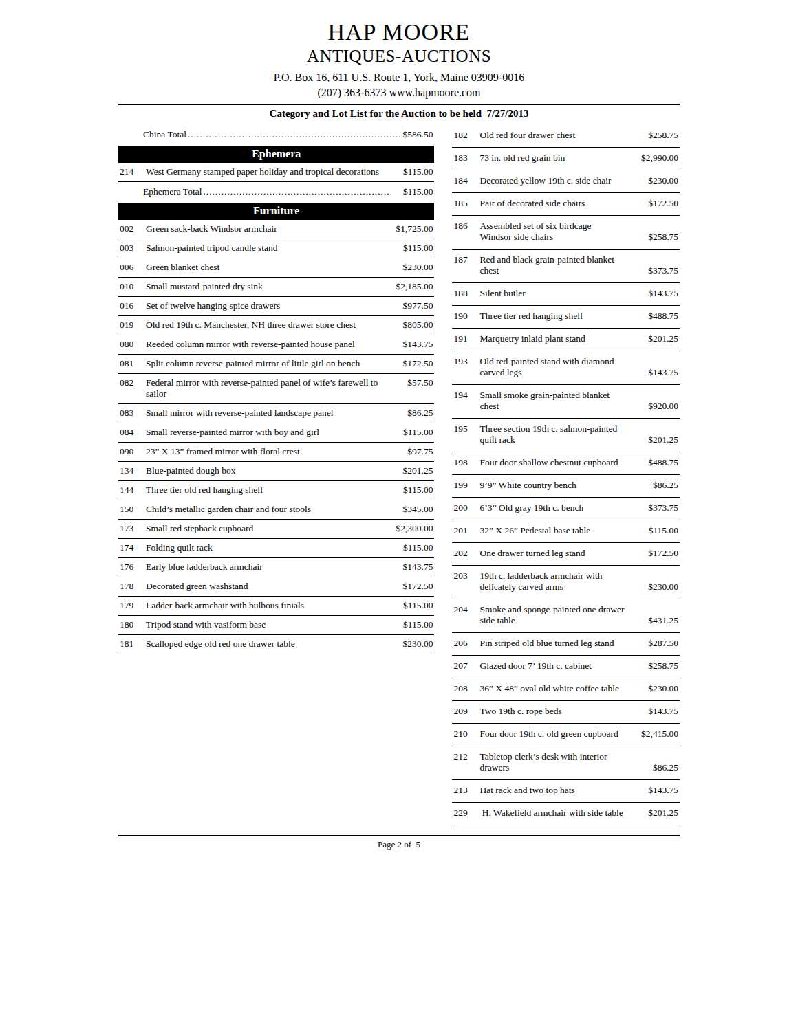HAP MOORE
ANTIQUES-AUCTIONS
P.O. Box 16, 611 U.S. Route 1, York, Maine 03909-0016
(207) 363-6373 www.hapmoore.com
Category and Lot List for the Auction to be held 7/27/2013
| China Total ....................................................................... $586.50 |
| Ephemera |
| 214 | West Germany stamped paper holiday and tropical decorations | $115.00 |
| Ephemera Total .............................................................. $115.00 |
| Furniture |
| 002 | Green sack-back Windsor armchair | $1,725.00 |
| 003 | Salmon-painted tripod candle stand | $115.00 |
| 006 | Green blanket chest | $230.00 |
| 010 | Small mustard-painted dry sink | $2,185.00 |
| 016 | Set of twelve hanging spice drawers | $977.50 |
| 019 | Old red 19th c. Manchester, NH three drawer store chest | $805.00 |
| 080 | Reeded column mirror with reverse-painted house panel | $143.75 |
| 081 | Split column reverse-painted mirror of little girl on bench | $172.50 |
| 082 | Federal mirror with reverse-painted panel of wife’s farewell to sailor | $57.50 |
| 083 | Small mirror with reverse-painted landscape panel | $86.25 |
| 084 | Small reverse-painted mirror with boy and girl | $115.00 |
| 090 | 23” X 13” framed mirror with floral crest | $97.75 |
| 134 | Blue-painted dough box | $201.25 |
| 144 | Three tier old red hanging shelf | $115.00 |
| 150 | Child’s metallic garden chair and four stools | $345.00 |
| 173 | Small red stepback cupboard | $2,300.00 |
| 174 | Folding quilt rack | $115.00 |
| 176 | Early blue ladderback armchair | $143.75 |
| 178 | Decorated green washstand | $172.50 |
| 179 | Ladder-back armchair with bulbous finials | $115.00 |
| 180 | Tripod stand with vasiform base | $115.00 |
| 181 | Scalloped edge old red one drawer table | $230.00 |
| 182 | Old red four drawer chest | $258.75 |
| 183 | 73 in. old red grain bin | $2,990.00 |
| 184 | Decorated yellow 19th c. side chair | $230.00 |
| 185 | Pair of decorated side chairs | $172.50 |
| 186 | Assembled set of six birdcage Windsor side chairs | $258.75 |
| 187 | Red and black grain-painted blanket chest | $373.75 |
| 188 | Silent butler | $143.75 |
| 190 | Three tier red hanging shelf | $488.75 |
| 191 | Marquetry inlaid plant stand | $201.25 |
| 193 | Old red-painted stand with diamond carved legs | $143.75 |
| 194 | Small smoke grain-painted blanket chest | $920.00 |
| 195 | Three section 19th c. salmon-painted quilt rack | $201.25 |
| 198 | Four door shallow chestnut cupboard | $488.75 |
| 199 | 9’9” White country bench | $86.25 |
| 200 | 6’3” Old gray 19th c. bench | $373.75 |
| 201 | 32” X 26” Pedestal base table | $115.00 |
| 202 | One drawer turned leg stand | $172.50 |
| 203 | 19th c. ladderback armchair with delicately carved arms | $230.00 |
| 204 | Smoke and sponge-painted one drawer side table | $431.25 |
| 206 | Pin striped old blue turned leg stand | $287.50 |
| 207 | Glazed door 7’ 19th c. cabinet | $258.75 |
| 208 | 36” X 48” oval old white coffee table | $230.00 |
| 209 | Two 19th c. rope beds | $143.75 |
| 210 | Four door 19th c. old green cupboard | $2,415.00 |
| 212 | Tabletop clerk’s desk with interior drawers | $86.25 |
| 213 | Hat rack and two top hats | $143.75 |
| 229 | H. Wakefield armchair with side table | $201.25 |
Page 2 of 5